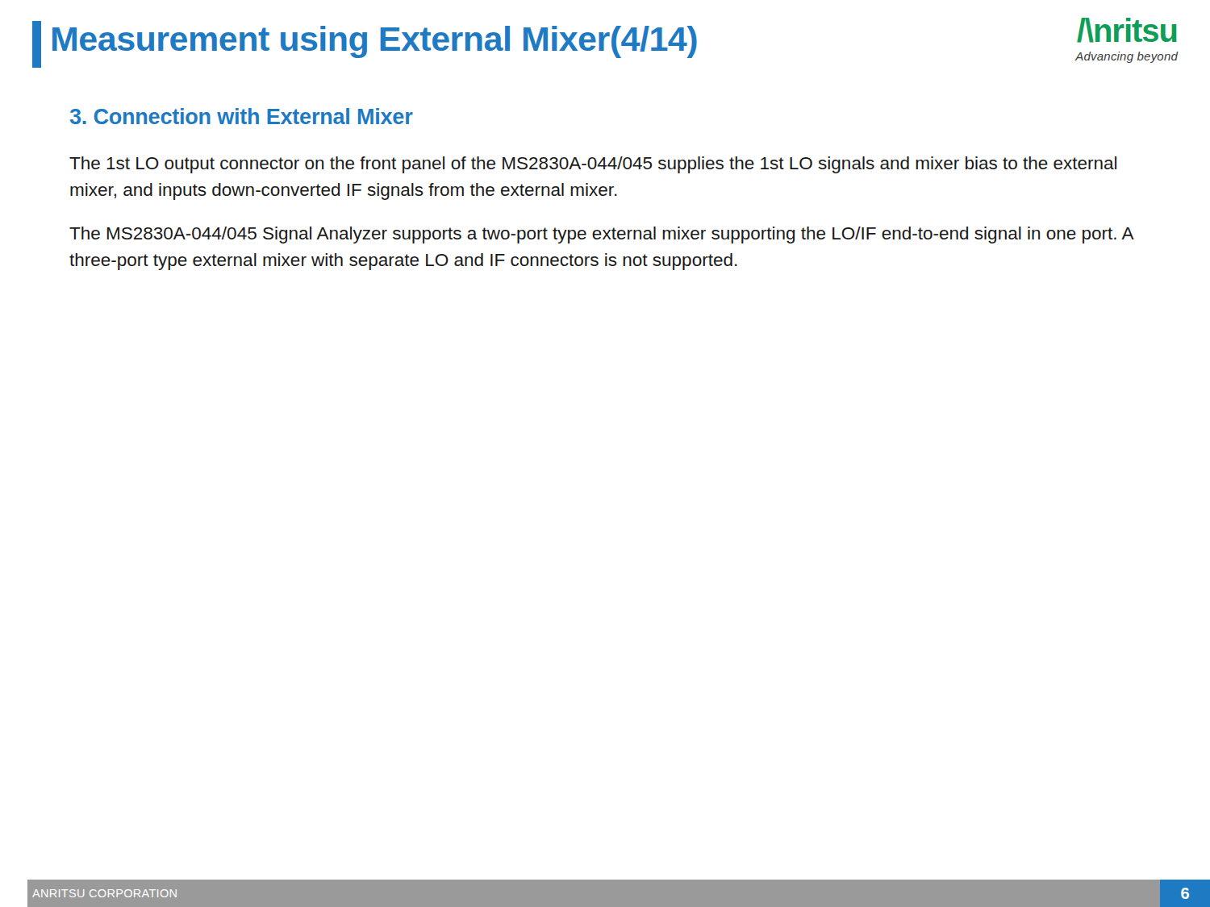Measurement using External Mixer(4/14)
/\nritsu
Advancing beyond
3. Connection with External Mixer
The 1st LO output connector on the front panel of the MS2830A-044/045 supplies the 1st LO signals and mixer bias to the external mixer, and inputs down-converted IF signals from the external mixer.
The MS2830A-044/045 Signal Analyzer supports a two-port type external mixer supporting the LO/IF end-to-end signal in one port. A three-port type external mixer with separate LO and IF connectors is not supported.
ANRITSU CORPORATION
6